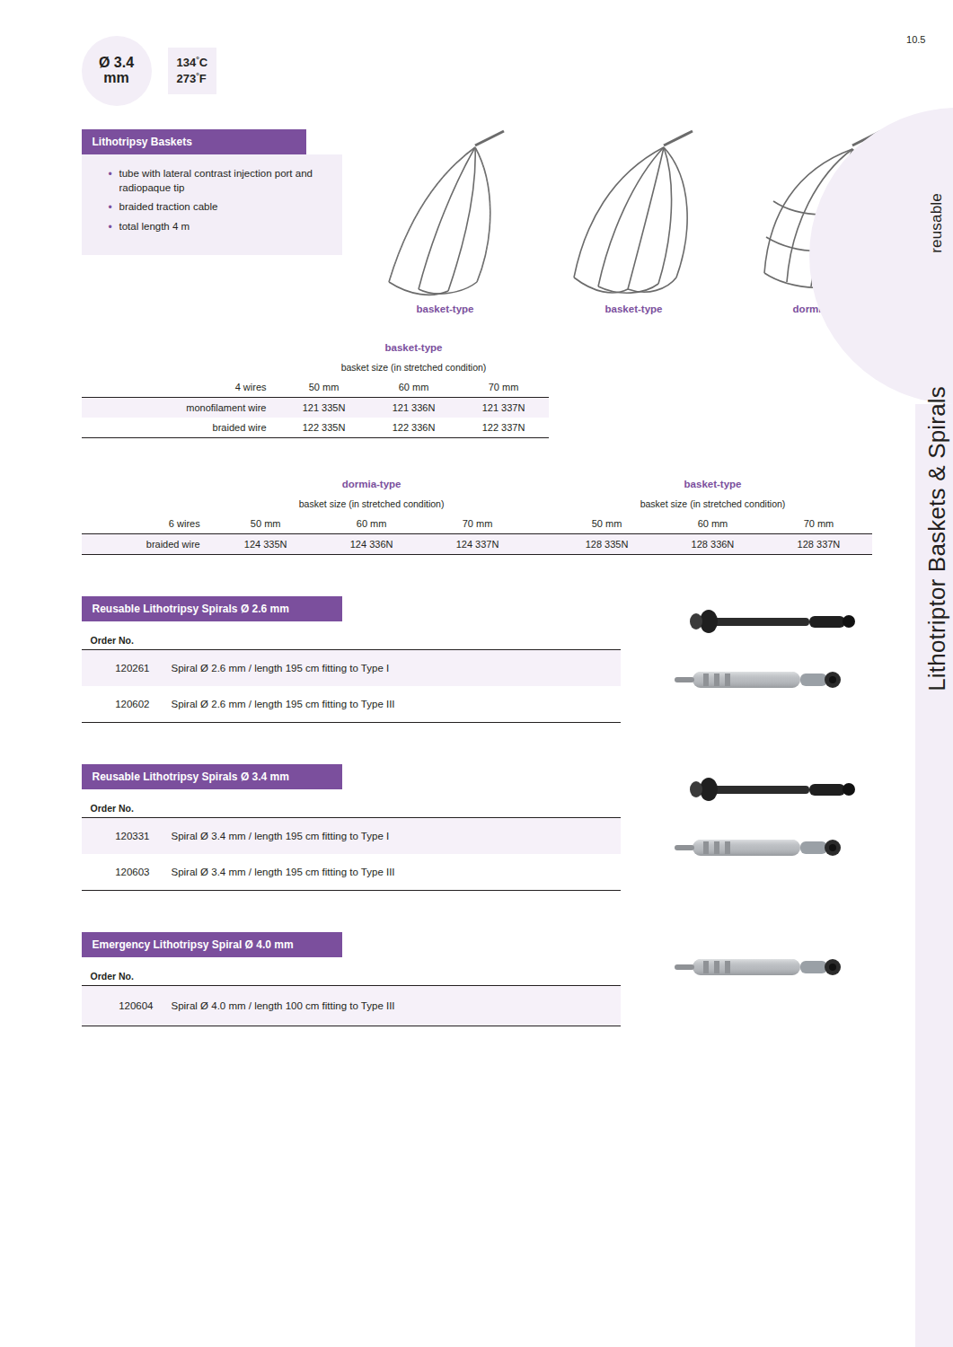10.5
reusable
Lithotriptor Baskets & Spirals
Ø 3.4 mm
134°C
273°F
Lithotripsy Baskets
tube with lateral contrast injection port and radiopaque tip
braided traction cable
total length 4 m
basket-type
basket-type
dormia-type
| | basket-type |
| | basket size (in stretched condition) |
| 4 wires | 50 mm | 60 mm | 70 mm |
| monofilament wire | 121 335N | 121 336N | 121 337N |
| braided wire | 122 335N | 122 336N | 122 337N |
| | dormia-type | | basket-type |
| | basket size (in stretched condition) | | basket size (in stretched condition) |
| 6 wires | 50 mm | 60 mm | 70 mm | | 50 mm | 60 mm | 70 mm |
| braided wire | 124 335N | 124 336N | 124 337N | | 128 335N | 128 336N | 128 337N |
Reusable Lithotripsy Spirals Ø 2.6 mm
| Order No. | |
| --- | --- |
| 120261 | Spiral Ø 2.6 mm / length 195 cm fitting to Type I |
| 120602 | Spiral Ø 2.6 mm / length 195 cm fitting to Type III |
Reusable Lithotripsy Spirals Ø 3.4 mm
| Order No. | |
| --- | --- |
| 120331 | Spiral Ø 3.4 mm / length 195 cm fitting to Type I |
| 120603 | Spiral Ø 3.4 mm / length 195 cm fitting to Type III |
Emergency Lithotripsy Spiral Ø 4.0 mm
| Order No. | |
| --- | --- |
| 120604 | Spiral Ø 4.0 mm / length 100 cm fitting to Type III |